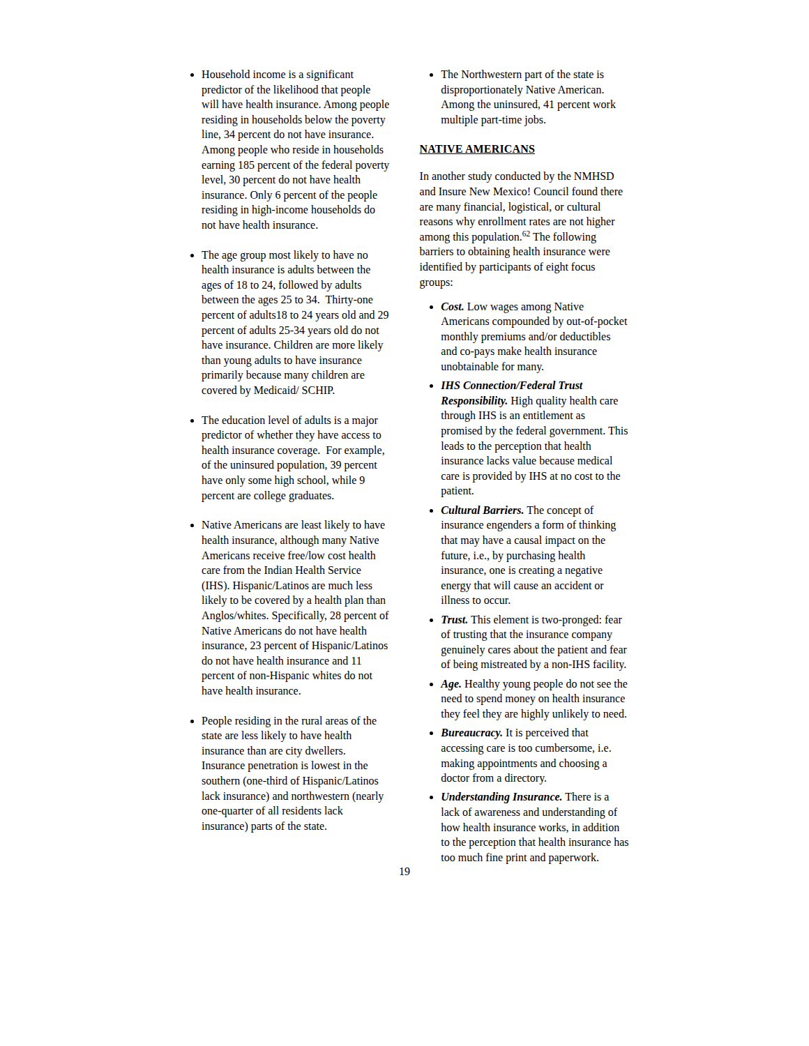Household income is a significant predictor of the likelihood that people will have health insurance. Among people residing in households below the poverty line, 34 percent do not have insurance. Among people who reside in households earning 185 percent of the federal poverty level, 30 percent do not have health insurance. Only 6 percent of the people residing in high-income households do not have health insurance.
The age group most likely to have no health insurance is adults between the ages of 18 to 24, followed by adults between the ages 25 to 34. Thirty-one percent of adults18 to 24 years old and 29 percent of adults 25-34 years old do not have insurance. Children are more likely than young adults to have insurance primarily because many children are covered by Medicaid/ SCHIP.
The education level of adults is a major predictor of whether they have access to health insurance coverage. For example, of the uninsured population, 39 percent have only some high school, while 9 percent are college graduates.
Native Americans are least likely to have health insurance, although many Native Americans receive free/low cost health care from the Indian Health Service (IHS). Hispanic/Latinos are much less likely to be covered by a health plan than Anglos/whites. Specifically, 28 percent of Native Americans do not have health insurance, 23 percent of Hispanic/Latinos do not have health insurance and 11 percent of non-Hispanic whites do not have health insurance.
People residing in the rural areas of the state are less likely to have health insurance than are city dwellers. Insurance penetration is lowest in the southern (one-third of Hispanic/Latinos lack insurance) and northwestern (nearly one-quarter of all residents lack insurance) parts of the state.
The Northwestern part of the state is disproportionately Native American. Among the uninsured, 41 percent work multiple part-time jobs.
NATIVE AMERICANS
In another study conducted by the NMHSD and Insure New Mexico! Council found there are many financial, logistical, or cultural reasons why enrollment rates are not higher among this population.62 The following barriers to obtaining health insurance were identified by participants of eight focus groups:
Cost. Low wages among Native Americans compounded by out-of-pocket monthly premiums and/or deductibles and co-pays make health insurance unobtainable for many.
IHS Connection/Federal Trust Responsibility. High quality health care through IHS is an entitlement as promised by the federal government. This leads to the perception that health insurance lacks value because medical care is provided by IHS at no cost to the patient.
Cultural Barriers. The concept of insurance engenders a form of thinking that may have a causal impact on the future, i.e., by purchasing health insurance, one is creating a negative energy that will cause an accident or illness to occur.
Trust. This element is two-pronged: fear of trusting that the insurance company genuinely cares about the patient and fear of being mistreated by a non-IHS facility.
Age. Healthy young people do not see the need to spend money on health insurance they feel they are highly unlikely to need.
Bureaucracy. It is perceived that accessing care is too cumbersome, i.e. making appointments and choosing a doctor from a directory.
Understanding Insurance. There is a lack of awareness and understanding of how health insurance works, in addition to the perception that health insurance has too much fine print and paperwork.
19